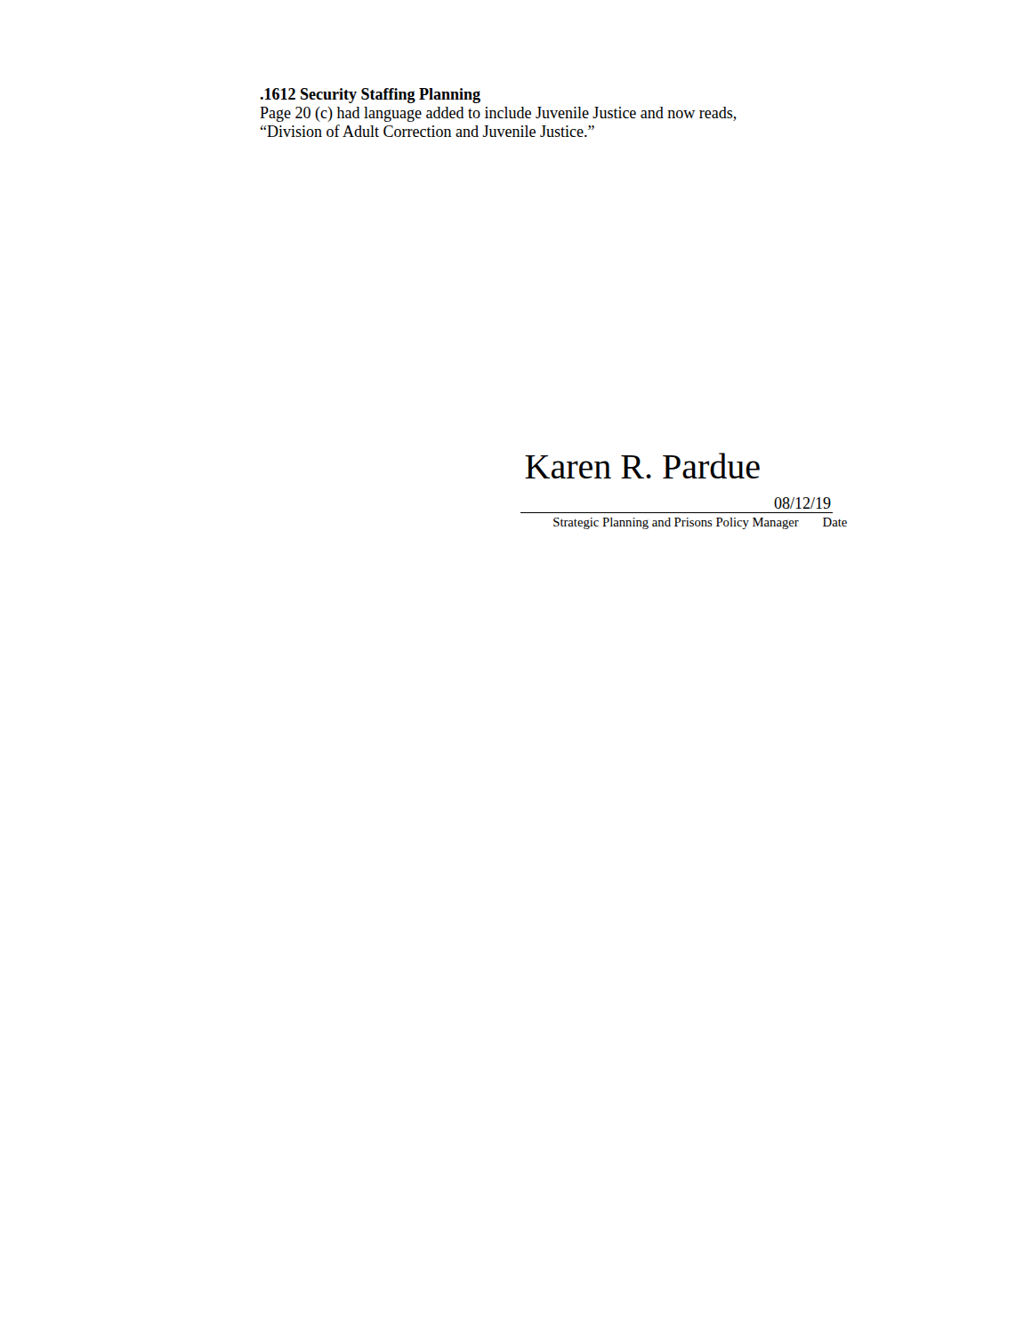.1612 Security Staffing Planning
Page 20 (c) had language added to include Juvenile Justice and now reads, “Division of Adult Correction and Juvenile Justice.”
Karen R. Pardue
08/12/19
Strategic Planning and Prisons Policy ManagerDate